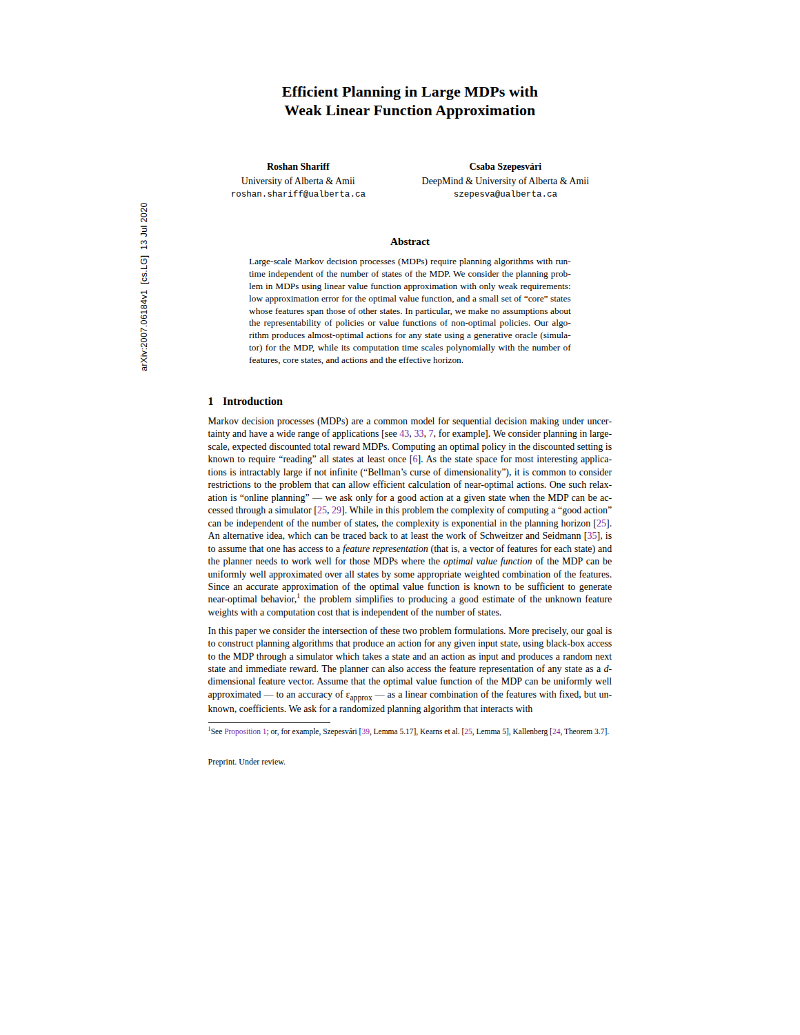arXiv:2007.06184v1 [cs.LG] 13 Jul 2020
Efficient Planning in Large MDPs with
Weak Linear Function Approximation
Roshan Shariff
University of Alberta & Amii
roshan.shariff@ualberta.ca
Csaba Szepesvári
DeepMind & University of Alberta & Amii
szepesva@ualberta.ca
Abstract
Large-scale Markov decision processes (MDPs) require planning algorithms with runtime independent of the number of states of the MDP. We consider the planning problem in MDPs using linear value function approximation with only weak requirements: low approximation error for the optimal value function, and a small set of “core” states whose features span those of other states. In particular, we make no assumptions about the representability of policies or value functions of non-optimal policies. Our algorithm produces almost-optimal actions for any state using a generative oracle (simulator) for the MDP, while its computation time scales polynomially with the number of features, core states, and actions and the effective horizon.
1 Introduction
Markov decision processes (MDPs) are a common model for sequential decision making under uncertainty and have a wide range of applications [see 43, 33, 7, for example]. We consider planning in large-scale, expected discounted total reward MDPs. Computing an optimal policy in the discounted setting is known to require “reading” all states at least once [6]. As the state space for most interesting applications is intractably large if not infinite (“Bellman’s curse of dimensionality”), it is common to consider restrictions to the problem that can allow efficient calculation of near-optimal actions. One such relaxation is “online planning” — we ask only for a good action at a given state when the MDP can be accessed through a simulator [25, 29]. While in this problem the complexity of computing a “good action” can be independent of the number of states, the complexity is exponential in the planning horizon [25]. An alternative idea, which can be traced back to at least the work of Schweitzer and Seidmann [35], is to assume that one has access to a feature representation (that is, a vector of features for each state) and the planner needs to work well for those MDPs where the optimal value function of the MDP can be uniformly well approximated over all states by some appropriate weighted combination of the features. Since an accurate approximation of the optimal value function is known to be sufficient to generate near-optimal behavior,1 the problem simplifies to producing a good estimate of the unknown feature weights with a computation cost that is independent of the number of states.
In this paper we consider the intersection of these two problem formulations. More precisely, our goal is to construct planning algorithms that produce an action for any given input state, using black-box access to the MDP through a simulator which takes a state and an action as input and produces a random next state and immediate reward. The planner can also access the feature representation of any state as a d-dimensional feature vector. Assume that the optimal value function of the MDP can be uniformly well approximated — to an accuracy of εapprox — as a linear combination of the features with fixed, but unknown, coefficients. We ask for a randomized planning algorithm that interacts with
1See Proposition 1; or, for example, Szepesvári [39, Lemma 5.17], Kearns et al. [25, Lemma 5], Kallenberg [24, Theorem 3.7].
Preprint. Under review.